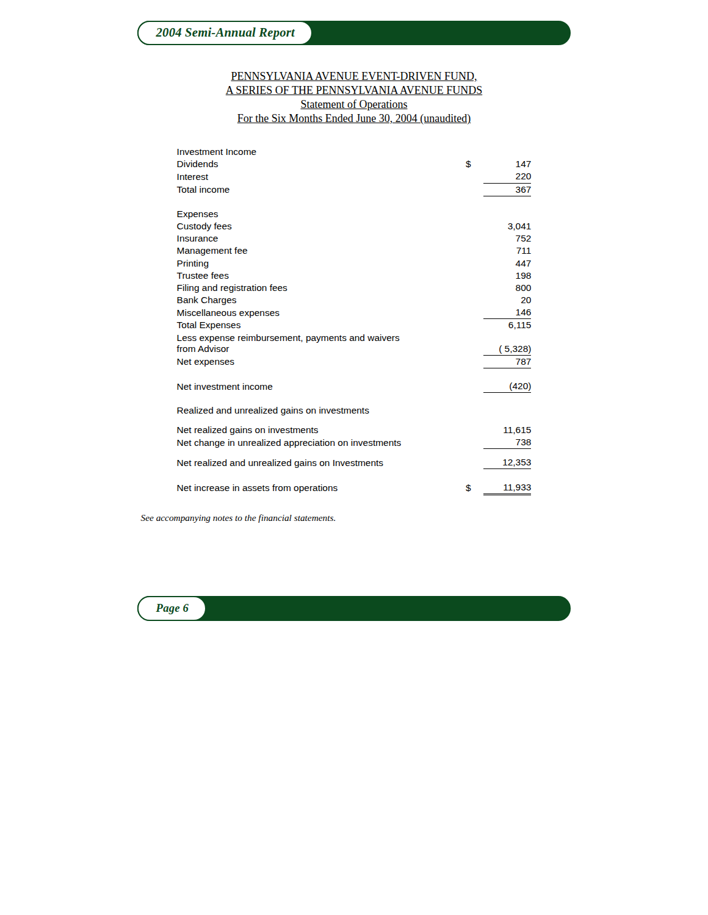2004 Semi-Annual Report
PENNSYLVANIA AVENUE EVENT-DRIVEN FUND,
A SERIES OF THE PENNSYLVANIA AVENUE FUNDS
Statement of Operations
For the Six Months Ended June 30, 2004 (unaudited)
| Investment Income | | |
| Dividends | $ | 147 |
| Interest | | 220 |
| Total income | | 367 |
| Expenses | | |
| Custody fees | | 3,041 |
| Insurance | | 752 |
| Management fee | | 711 |
| Printing | | 447 |
| Trustee fees | | 198 |
| Filing and registration fees | | 800 |
| Bank Charges | | 20 |
| Miscellaneous expenses | | 146 |
| Total Expenses | | 6,115 |
| Less expense reimbursement, payments and waivers from Advisor | | ( 5,328) |
| Net expenses | | 787 |
| Net investment income | | (420) |
| Realized and unrealized gains on investments | | |
| Net realized gains on investments | | 11,615 |
| Net change in unrealized appreciation on investments | | 738 |
| Net realized and unrealized gains on Investments | | 12,353 |
| Net increase in assets from operations | $ | 11,933 |
See accompanying notes to the financial statements.
Page 6